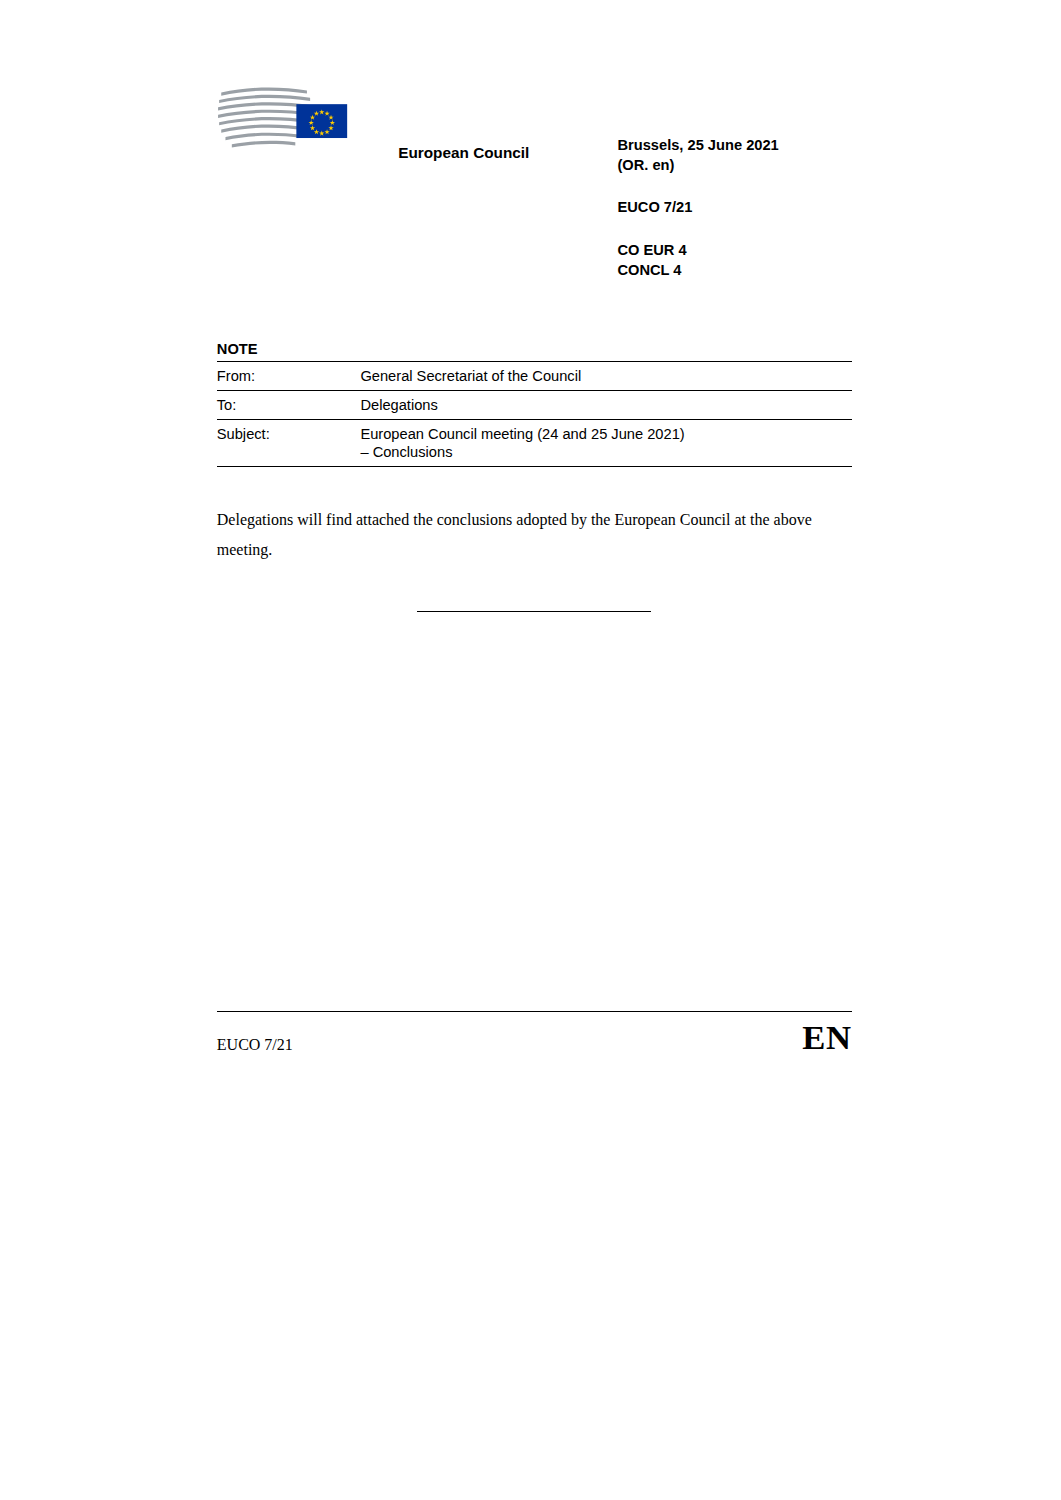European Council
Brussels, 25 June 2021
(OR. en)
EUCO 7/21
CO EUR 4
CONCL 4
NOTE
| From: | General Secretariat of the Council |
| To: | Delegations |
| Subject: | European Council meeting (24 and 25 June 2021) – Conclusions |
Delegations will find attached the conclusions adopted by the European Council at the above meeting.
EUCO 7/21
EN